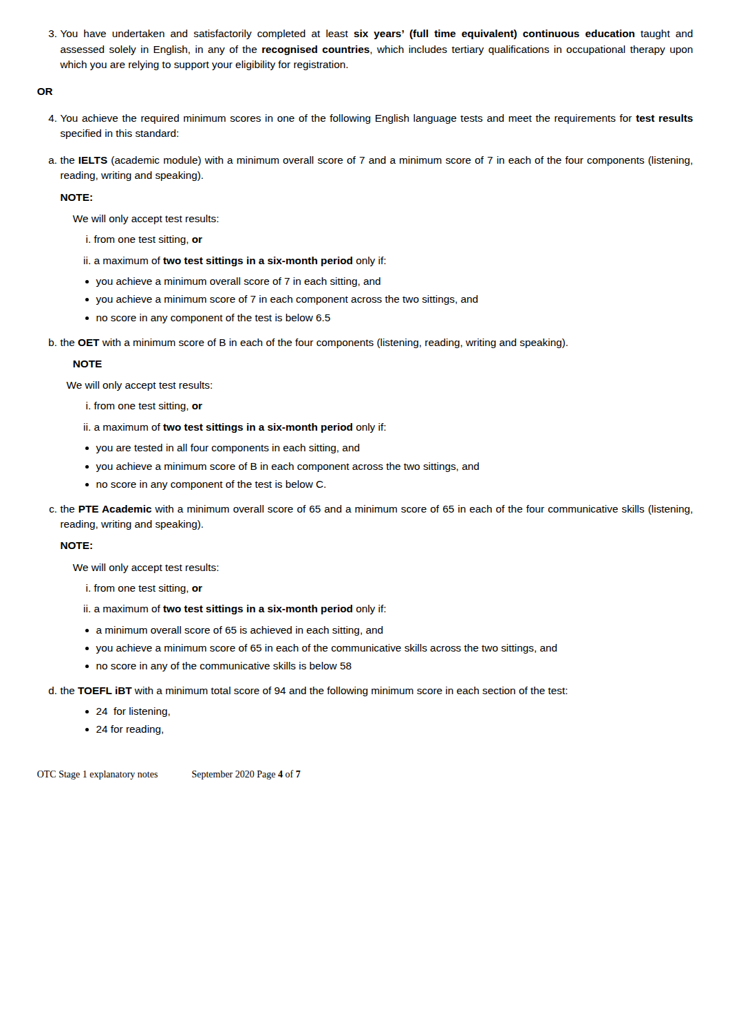You have undertaken and satisfactorily completed at least six years’ (full time equivalent) continuous education taught and assessed solely in English, in any of the recognised countries, which includes tertiary qualifications in occupational therapy upon which you are relying to support your eligibility for registration.
OR
You achieve the required minimum scores in one of the following English language tests and meet the requirements for test results specified in this standard:
the IELTS (academic module) with a minimum overall score of 7 and a minimum score of 7 in each of the four components (listening, reading, writing and speaking).
NOTE:
We will only accept test results:
from one test sitting, or
a maximum of two test sittings in a six-month period only if:
you achieve a minimum overall score of 7 in each sitting, and
you achieve a minimum score of 7 in each component across the two sittings, and
no score in any component of the test is below 6.5
the OET with a minimum score of B in each of the four components (listening, reading, writing and speaking).
NOTE
We will only accept test results:
from one test sitting, or
a maximum of two test sittings in a six-month period only if:
you are tested in all four components in each sitting, and
you achieve a minimum score of B in each component across the two sittings, and
no score in any component of the test is below C.
the PTE Academic with a minimum overall score of 65 and a minimum score of 65 in each of the four communicative skills (listening, reading, writing and speaking).
NOTE:
We will only accept test results:
from one test sitting, or
a maximum of two test sittings in a six-month period only if:
a minimum overall score of 65 is achieved in each sitting, and
you achieve a minimum score of 65 in each of the communicative skills across the two sittings, and
no score in any of the communicative skills is below 58
the TOEFL iBT with a minimum total score of 94 and the following minimum score in each section of the test:
24 for listening,
24 for reading,
OTC Stage 1 explanatory notes September 2020 Page 4 of 7